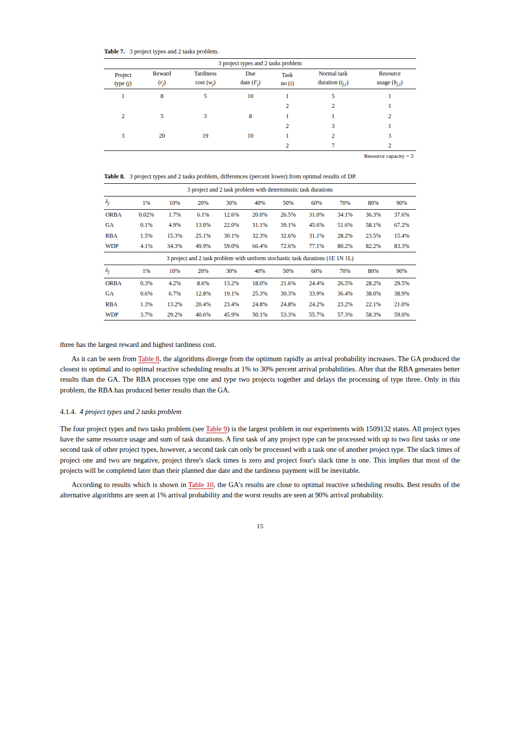Table 7. 3 project types and 2 tasks problem.
| 3 project types and 2 tasks problem |
| Project type ( j ) | Reward ( r j ) | Tardiness cost ( w j ) | Due date ( F j ) | Task no ( i ) | Normal task duration ( t j,i ) | Resource usage ( b j,i ) |
| 1 | 8 | 5 | 10 | 1 | 5 | 1 |
| | | | | 2 | 2 | 1 |
| 2 | 5 | 3 | 8 | 1 | 1 | 2 |
| | | | | 2 | 3 | 1 |
| 3 | 20 | 19 | 10 | 1 | 2 | 3 |
| | | | | 2 | 7 | 2 |
| Resource capacity = 3 |
Table 8. 3 project types and 2 tasks problem, differences (percent lower) from optimal results of DP.
| 3 project and 2 task problem with deterministic task durations |
| λ j | 1% | 10% | 20% | 30% | 40% | 50% | 60% | 70% | 80% | 90% |
| ORBA | 0.02% | 1.7% | 6.1% | 12.6% | 20.0% | 26.5% | 31.0% | 34.1% | 36.3% | 37.6% |
| GA | 0.1% | 4.9% | 13.0% | 22.0% | 31.1% | 39.1% | 45.6% | 51.6% | 58.1% | 67.2% |
| RBA | 1.5% | 15.3% | 25.1% | 30.1% | 32.3% | 32.6% | 31.1% | 28.2% | 23.5% | 15.4% |
| WDP | 4.1% | 34.3% | 49.9% | 59.0% | 66.4% | 72.6% | 77.1% | 80.2% | 82.2% | 83.3% |
| 3 project and 2 task problem with uniform stochastic task durations (1E 1N 1L) |
| λ j | 1% | 10% | 20% | 30% | 40% | 50% | 60% | 70% | 80% | 90% |
| ORBA | 0.3% | 4.2% | 8.6% | 13.2% | 18.0% | 21.6% | 24.4% | 26.5% | 28.2% | 29.5% |
| GA | 0.6% | 6.7% | 12.8% | 19.1% | 25.3% | 30.3% | 33.9% | 36.4% | 38.0% | 38.9% |
| RBA | 1.3% | 13.2% | 20.4% | 23.4% | 24.8% | 24.8% | 24.2% | 23.2% | 22.1% | 21.0% |
| WDP | 3.7% | 29.2% | 40.6% | 45.9% | 50.1% | 53.3% | 55.7% | 57.3% | 58.3% | 59.0% |
three has the largest reward and highest tardiness cost.
As it can be seen from Table 8, the algorithms diverge from the optimum rapidly as arrival probability increases. The GA produced the closest to optimal and to optimal reactive scheduling results at 1% to 30% percent arrival probabilities. After that the RBA generates better results than the GA. The RBA processes type one and type two projects together and delays the processing of type three. Only in this problem, the RBA has produced better results than the GA.
4.1.4. 4 project types and 2 tasks problem
The four project types and two tasks problem (see Table 9) is the largest problem in our experiments with 1509132 states. All project types have the same resource usage and sum of task durations. A first task of any project type can be processed with up to two first tasks or one second task of other project types, however, a second task can only be processed with a task one of another project type. The slack times of project one and two are negative, project three's slack times is zero and project four's slack time is one. This implies that most of the projects will be completed later than their planned due date and the tardiness payment will be inevitable.
According to results which is shown in Table 10, the GA's results are close to optimal reactive scheduling results. Best results of the alternative algorithms are seen at 1% arrival probability and the worst results are seen at 90% arrival probability.
15